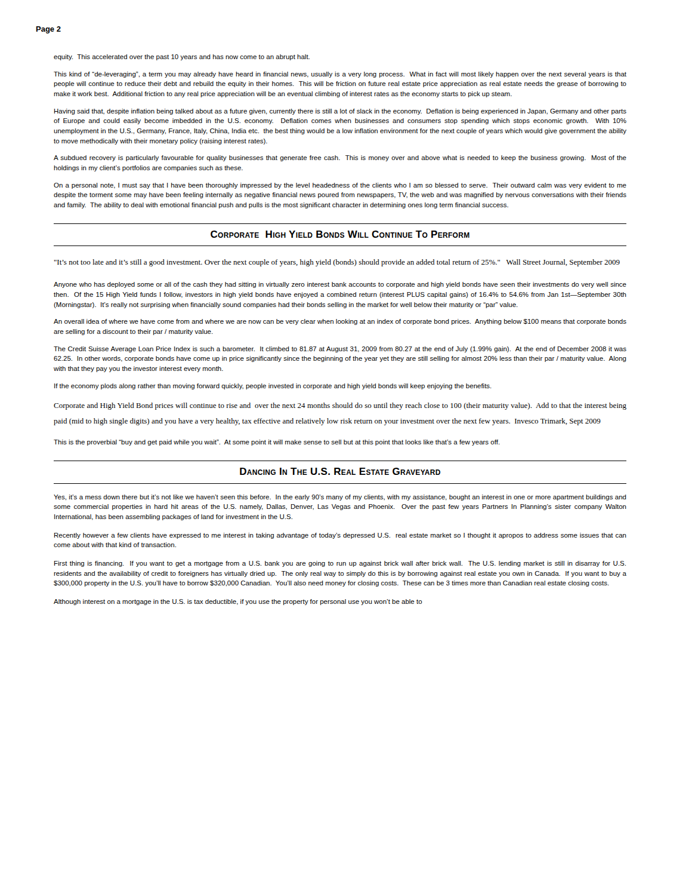Page 2
equity. This accelerated over the past 10 years and has now come to an abrupt halt.
This kind of “de-leveraging”, a term you may already have heard in financial news, usually is a very long process. What in fact will most likely happen over the next several years is that people will continue to reduce their debt and rebuild the equity in their homes. This will be friction on future real estate price appreciation as real estate needs the grease of borrowing to make it work best. Additional friction to any real price appreciation will be an eventual climbing of interest rates as the economy starts to pick up steam.
Having said that, despite inflation being talked about as a future given, currently there is still a lot of slack in the economy. Deflation is being experienced in Japan, Germany and other parts of Europe and could easily become imbedded in the U.S. economy. Deflation comes when businesses and consumers stop spending which stops economic growth. With 10% unemployment in the U.S., Germany, France, Italy, China, India etc. the best thing would be a low inflation environment for the next couple of years which would give government the ability to move methodically with their monetary policy (raising interest rates).
A subdued recovery is particularly favourable for quality businesses that generate free cash. This is money over and above what is needed to keep the business growing. Most of the holdings in my client’s portfolios are companies such as these.
On a personal note, I must say that I have been thoroughly impressed by the level headedness of the clients who I am so blessed to serve. Their outward calm was very evident to me despite the torment some may have been feeling internally as negative financial news poured from newspapers, TV, the web and was magnified by nervous conversations with their friends and family. The ability to deal with emotional financial push and pulls is the most significant character in determining ones long term financial success.
Corporate High Yield Bonds Will Continue To Perform
"It’s not too late and it’s still a good investment. Over the next couple of years, high yield (bonds) should provide an added total return of 25%." Wall Street Journal, September 2009
Anyone who has deployed some or all of the cash they had sitting in virtually zero interest bank accounts to corporate and high yield bonds have seen their investments do very well since then. Of the 15 High Yield funds I follow, investors in high yield bonds have enjoyed a combined return (interest PLUS capital gains) of 16.4% to 54.6% from Jan 1st—September 30th (Morningstar). It’s really not surprising when financially sound companies had their bonds selling in the market for well below their maturity or “par” value.
An overall idea of where we have come from and where we are now can be very clear when looking at an index of corporate bond prices. Anything below $100 means that corporate bonds are selling for a discount to their par / maturity value.
The Credit Suisse Average Loan Price Index is such a barometer. It climbed to 81.87 at August 31, 2009 from 80.27 at the end of July (1.99% gain). At the end of December 2008 it was 62.25. In other words, corporate bonds have come up in price significantly since the beginning of the year yet they are still selling for almost 20% less than their par / maturity value. Along with that they pay you the investor interest every month.
If the economy plods along rather than moving forward quickly, people invested in corporate and high yield bonds will keep enjoying the benefits.
Corporate and High Yield Bond prices will continue to rise and over the next 24 months should do so until they reach close to 100 (their maturity value). Add to that the interest being paid (mid to high single digits) and you have a very healthy, tax effective and relatively low risk return on your investment over the next few years. Invesco Trimark, Sept 2009
This is the proverbial “buy and get paid while you wait”. At some point it will make sense to sell but at this point that looks like that’s a few years off.
Dancing In The U.S. Real Estate Graveyard
Yes, it’s a mess down there but it’s not like we haven’t seen this before. In the early 90’s many of my clients, with my assistance, bought an interest in one or more apartment buildings and some commercial properties in hard hit areas of the U.S. namely, Dallas, Denver, Las Vegas and Phoenix. Over the past few years Partners In Planning’s sister company Walton International, has been assembling packages of land for investment in the U.S.
Recently however a few clients have expressed to me interest in taking advantage of today’s depressed U.S. real estate market so I thought it apropos to address some issues that can come about with that kind of transaction.
First thing is financing. If you want to get a mortgage from a U.S. bank you are going to run up against brick wall after brick wall. The U.S. lending market is still in disarray for U.S. residents and the availability of credit to foreigners has virtually dried up. The only real way to simply do this is by borrowing against real estate you own in Canada. If you want to buy a $300,000 property in the U.S. you’ll have to borrow $320,000 Canadian. You’ll also need money for closing costs. These can be 3 times more than Canadian real estate closing costs.
Although interest on a mortgage in the U.S. is tax deductible, if you use the property for personal use you won’t be able to